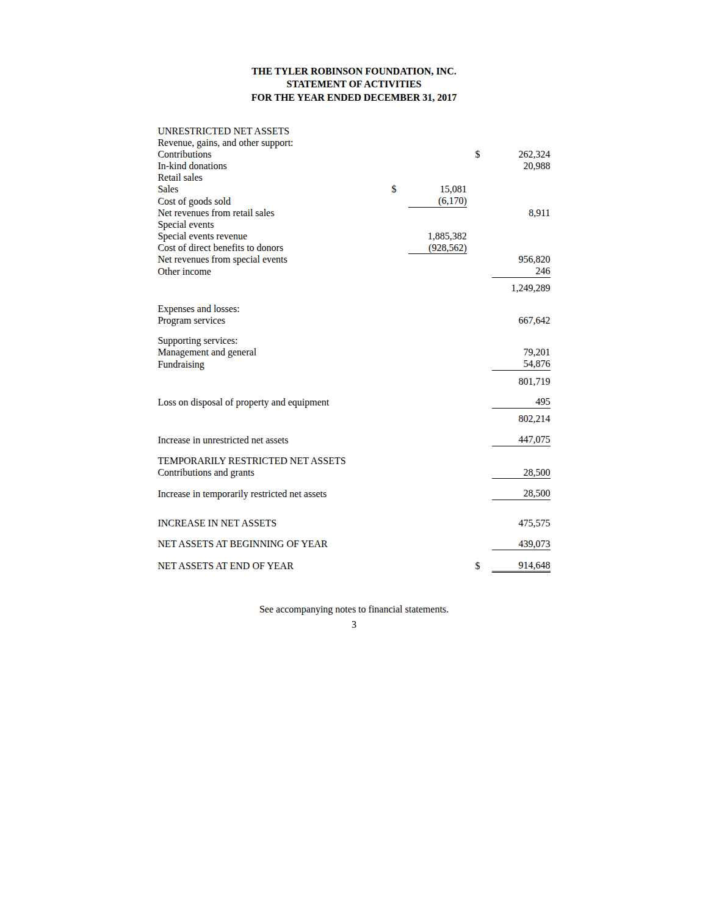THE TYLER ROBINSON FOUNDATION, INC.
STATEMENT OF ACTIVITIES
FOR THE YEAR ENDED DECEMBER 31, 2017
| UNRESTRICTED NET ASSETS | | | | | |
| Revenue, gains, and other support: | | | | | |
| Contributions | | | | $ | 262,324 |
| In-kind donations | | | | | 20,988 |
| Retail sales | | | | | |
| Sales | $ | 15,081 | | | |
| Cost of goods sold | | (6,170) | | | |
| Net revenues from retail sales | | | | | 8,911 |
| Special events | | | | | |
| Special events revenue | | 1,885,382 | | | |
| Cost of direct benefits to donors | | (928,562) | | | |
| Net revenues from special events | | | | | 956,820 |
| Other income | | | | | 246 |
| | | | | | 1,249,289 |
| Expenses and losses: | | | | | |
| Program services | | | | | 667,642 |
| Supporting services: | | | | | |
| Management and general | | | | | 79,201 |
| Fundraising | | | | | 54,876 |
| | | | | | 801,719 |
| Loss on disposal of property and equipment | | | | | 495 |
| | | | | | 802,214 |
| Increase in unrestricted net assets | | | | | 447,075 |
| TEMPORARILY RESTRICTED NET ASSETS | | | | | |
| Contributions and grants | | | | | 28,500 |
| Increase in temporarily restricted net assets | | | | | 28,500 |
| INCREASE IN NET ASSETS | | | | | 475,575 |
| NET ASSETS AT BEGINNING OF YEAR | | | | | 439,073 |
| NET ASSETS AT END OF YEAR | | | | $ | 914,648 |
See accompanying notes to financial statements.
3